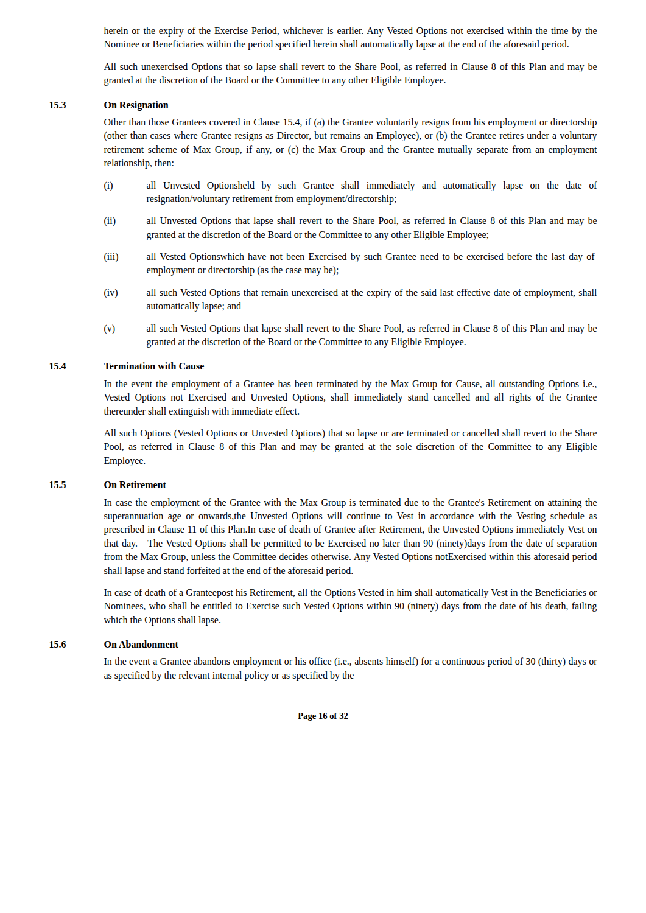herein or the expiry of the Exercise Period, whichever is earlier. Any Vested Options not exercised within the time by the Nominee or Beneficiaries within the period specified herein shall automatically lapse at the end of the aforesaid period.
All such unexercised Options that so lapse shall revert to the Share Pool, as referred in Clause 8 of this Plan and may be granted at the discretion of the Board or the Committee to any other Eligible Employee.
15.3
On Resignation
Other than those Grantees covered in Clause 15.4, if (a) the Grantee voluntarily resigns from his employment or directorship (other than cases where Grantee resigns as Director, but remains an Employee), or (b) the Grantee retires under a voluntary retirement scheme of Max Group, if any, or (c) the Max Group and the Grantee mutually separate from an employment relationship, then:
(i)
all Unvested Optionsheld by such Grantee shall immediately and automatically lapse on the date of resignation/voluntary retirement from employment/directorship;
(ii)
all Unvested Options that lapse shall revert to the Share Pool, as referred in Clause 8 of this Plan and may be granted at the discretion of the Board or the Committee to any other Eligible Employee;
(iii)
all Vested Optionswhich have not been Exercised by such Grantee need to be exercised before the last day of employment or directorship (as the case may be);
(iv)
all such Vested Options that remain unexercised at the expiry of the said last effective date of employment, shall automatically lapse; and
(v)
all such Vested Options that lapse shall revert to the Share Pool, as referred in Clause 8 of this Plan and may be granted at the discretion of the Board or the Committee to any Eligible Employee.
15.4
Termination with Cause
In the event the employment of a Grantee has been terminated by the Max Group for Cause, all outstanding Options i.e., Vested Options not Exercised and Unvested Options, shall immediately stand cancelled and all rights of the Grantee thereunder shall extinguish with immediate effect.
All such Options (Vested Options or Unvested Options) that so lapse or are terminated or cancelled shall revert to the Share Pool, as referred in Clause 8 of this Plan and may be granted at the sole discretion of the Committee to any Eligible Employee.
15.5
On Retirement
In case the employment of the Grantee with the Max Group is terminated due to the Grantee's Retirement on attaining the superannuation age or onwards,the Unvested Options will continue to Vest in accordance with the Vesting schedule as prescribed in Clause 11 of this Plan.In case of death of Grantee after Retirement, the Unvested Options immediately Vest on that day. The Vested Options shall be permitted to be Exercised no later than 90 (ninety)days from the date of separation from the Max Group, unless the Committee decides otherwise. Any Vested Options notExercised within this aforesaid period shall lapse and stand forfeited at the end of the aforesaid period.
In case of death of a Granteepost his Retirement, all the Options Vested in him shall automatically Vest in the Beneficiaries or Nominees, who shall be entitled to Exercise such Vested Options within 90 (ninety) days from the date of his death, failing which the Options shall lapse.
15.6
On Abandonment
In the event a Grantee abandons employment or his office (i.e., absents himself) for a continuous period of 30 (thirty) days or as specified by the relevant internal policy or as specified by the
Page 16 of 32